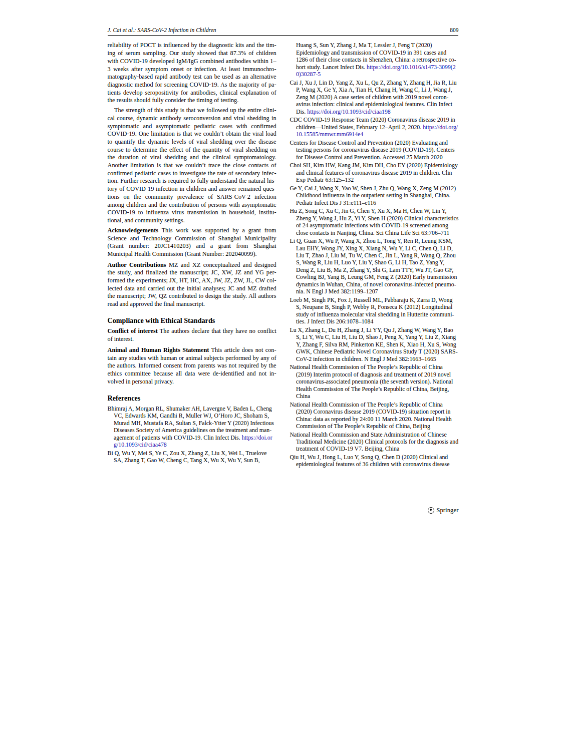J. Cai et al.: SARS-CoV-2 Infection in Children 809
reliability of POCT is influenced by the diagnostic kits and the timing of serum sampling. Our study showed that 87.3% of children with COVID-19 developed IgM/IgG combined antibodies within 1–3 weeks after symptom onset or infection. At least immunochromatography-based rapid antibody test can be used as an alternative diagnostic method for screening COVID-19. As the majority of patients develop seropositivity for antibodies, clinical explanation of the results should fully consider the timing of testing.
The strength of this study is that we followed up the entire clinical course, dynamic antibody seroconversion and viral shedding in symptomatic and asymptomatic pediatric cases with confirmed COVID-19. One limitation is that we couldn’t obtain the viral load to quantify the dynamic levels of viral shedding over the disease course to determine the effect of the quantity of viral shedding on the duration of viral shedding and the clinical symptomatology. Another limitation is that we couldn’t trace the close contacts of confirmed pediatric cases to investigate the rate of secondary infection. Further research is required to fully understand the natural history of COVID-19 infection in children and answer remained questions on the community prevalence of SARS-CoV-2 infection among children and the contribution of persons with asymptomatic COVID-19 to influenza virus transmission in household, institutional, and community settings.
Acknowledgements This work was supported by a grant from Science and Technology Commission of Shanghai Municipality (Grant number: 20JC1410203) and a grant from Shanghai Municipal Health Commission (Grant Number: 202040099).
Author Contributions MZ and XZ conceptualized and designed the study, and finalized the manuscript; JC, XW, JZ and YG performed the experiments; JX, HT, HC, AX, JW, JZ, ZW, JL, CW collected data and carried out the initial analyses; JC and MZ drafted the manuscript; JW, QZ contributed to design the study. All authors read and approved the final manuscript.
Compliance with Ethical Standards
Conflict of interest The authors declare that they have no conflict of interest.
Animal and Human Rights Statement This article does not contain any studies with human or animal subjects performed by any of the authors. Informed consent from parents was not required by the ethics committee because all data were de-identified and not involved in personal privacy.
References
Bhimraj A, Morgan RL, Shumaker AH, Lavergne V, Baden L, Cheng VC, Edwards KM, Gandhi R, Muller WJ, O’Horo JC, Shoham S, Murad MH, Mustafa RA, Sultan S, Falck-Ytter Y (2020) Infectious Diseases Society of America guidelines on the treatment and management of patients with COVID-19. Clin Infect Dis. https://doi.org/10.1093/cid/ciaa478
Bi Q, Wu Y, Mei S, Ye C, Zou X, Zhang Z, Liu X, Wei L, Truelove SA, Zhang T, Gao W, Cheng C, Tang X, Wu X, Wu Y, Sun B, Huang S, Sun Y, Zhang J, Ma T, Lessler J, Feng T (2020) Epidemiology and transmission of COVID-19 in 391 cases and 1286 of their close contacts in Shenzhen, China: a retrospective cohort study. Lancet Infect Dis. https://doi.org/10.1016/s1473-3099(20)30287-5
Cai J, Xu J, Lin D, Yang Z, Xu L, Qu Z, Zhang Y, Zhang H, Jia R, Liu P, Wang X, Ge Y, Xia A, Tian H, Chang H, Wang C, Li J, Wang J, Zeng M (2020) A case series of children with 2019 novel coronavirus infection: clinical and epidemiological features. Clin Infect Dis. https://doi.org/10.1093/cid/ciaa198
CDC COVID-19 Response Team (2020) Coronavirus disease 2019 in children—United States, February 12–April 2, 2020. https://doi.org/10.15585/mmwr.mm6914e4
Centers for Disease Control and Prevention (2020) Evaluating and testing persons for coronavirus disease 2019 (COVID-19). Centers for Disease Control and Prevention. Accessed 25 March 2020
Choi SH, Kim HW, Kang JM, Kim DH, Cho EY (2020) Epidemiology and clinical features of coronavirus disease 2019 in children. Clin Exp Pediatr 63:125–132
Ge Y, Cai J, Wang X, Yao W, Shen J, Zhu Q, Wang X, Zeng M (2012) Childhood influenza in the outpatient setting in Shanghai, China. Pediatr Infect Dis J 31:e111–e116
Hu Z, Song C, Xu C, Jin G, Chen Y, Xu X, Ma H, Chen W, Lin Y, Zheng Y, Wang J, Hu Z, Yi Y, Shen H (2020) Clinical characteristics of 24 asymptomatic infections with COVID-19 screened among close contacts in Nanjing, China. Sci China Life Sci 63:706–711
Li Q, Guan X, Wu P, Wang X, Zhou L, Tong Y, Ren R, Leung KSM, Lau EHY, Wong JY, Xing X, Xiang N, Wu Y, Li C, Chen Q, Li D, Liu T, Zhao J, Liu M, Tu W, Chen C, Jin L, Yang R, Wang Q, Zhou S, Wang R, Liu H, Luo Y, Liu Y, Shao G, Li H, Tao Z, Yang Y, Deng Z, Liu B, Ma Z, Zhang Y, Shi G, Lam TTY, Wu JT, Gao GF, Cowling BJ, Yang B, Leung GM, Feng Z (2020) Early transmission dynamics in Wuhan, China, of novel coronavirus-infected pneumonia. N Engl J Med 382:1199–1207
Loeb M, Singh PK, Fox J, Russell ML, Pabbaraju K, Zarra D, Wong S, Neupane B, Singh P, Webby R, Fonseca K (2012) Longitudinal study of influenza molecular viral shedding in Hutterite communities. J Infect Dis 206:1078–1084
Lu X, Zhang L, Du H, Zhang J, Li YY, Qu J, Zhang W, Wang Y, Bao S, Li Y, Wu C, Liu H, Liu D, Shao J, Peng X, Yang Y, Liu Z, Xiang Y, Zhang F, Silva RM, Pinkerton KE, Shen K, Xiao H, Xu S, Wong GWK, Chinese Pediatric Novel Coronavirus Study T (2020) SARS-CoV-2 infection in children. N Engl J Med 382:1663–1665
National Health Commission of The People’s Republic of China (2019) Interim protocol of diagnosis and treatment of 2019 novel coronavirus-associated pneumonia (the seventh version). National Health Commission of The People’s Republic of China, Beijing, China
National Health Commission of The People’s Republic of China (2020) Coronavirus disease 2019 (COVID-19) situation report in China: data as reported by 24:00 11 March 2020. National Health Commission of The People’s Republic of China, Beijing
National Health Commission and State Administration of Chinese Traditional Medicine (2020) Clinical protocols for the diagnosis and treatment of COVID-19 V7. Beijing, China
Qiu H, Wu J, Hong L, Luo Y, Song Q, Chen D (2020) Clinical and epidemiological features of 36 children with coronavirus disease
Springer